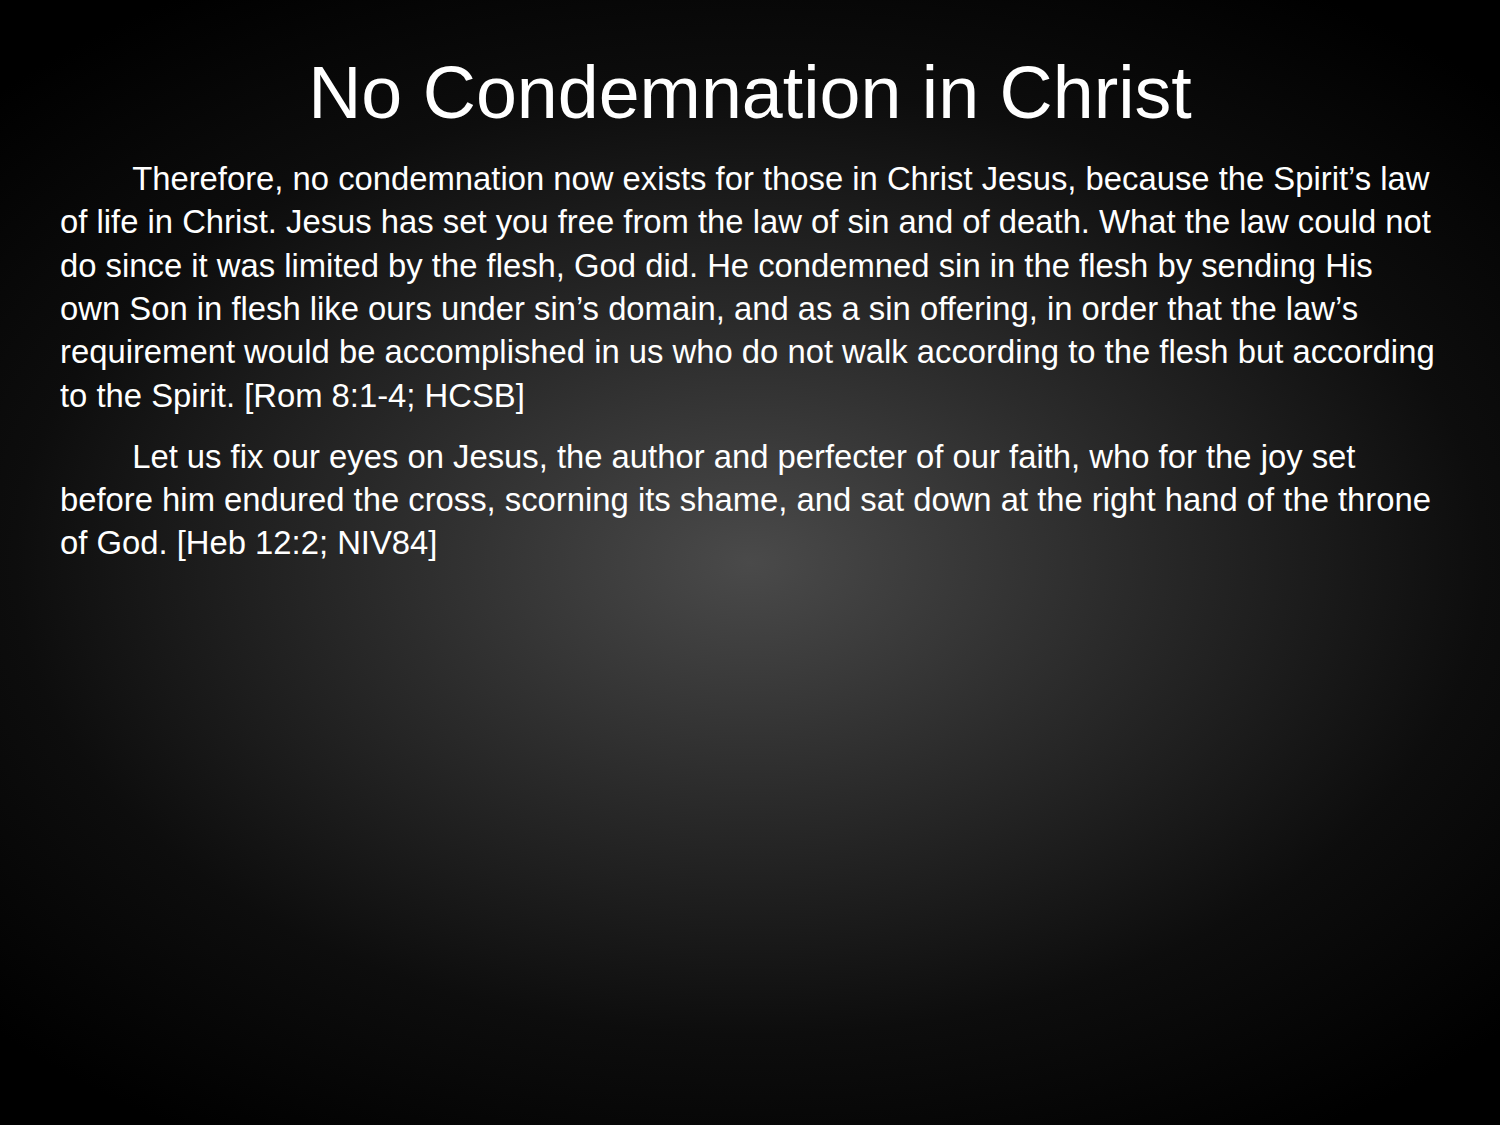No Condemnation in Christ
Therefore, no condemnation now exists for those in Christ Jesus, because the Spirit’s law of life in Christ. Jesus has set you free from the law of sin and of death. What the law could not do since it was limited by the flesh, God did. He condemned sin in the flesh by sending His own Son in flesh like ours under sin’s domain, and as a sin offering, in order that the law’s requirement would be accomplished in us who do not walk according to the flesh but according to the Spirit. [Rom 8:1-4; HCSB]
Let us fix our eyes on Jesus, the author and perfecter of our faith, who for the joy set before him endured the cross, scorning its shame, and sat down at the right hand of the throne of God. [Heb 12:2; NIV84]